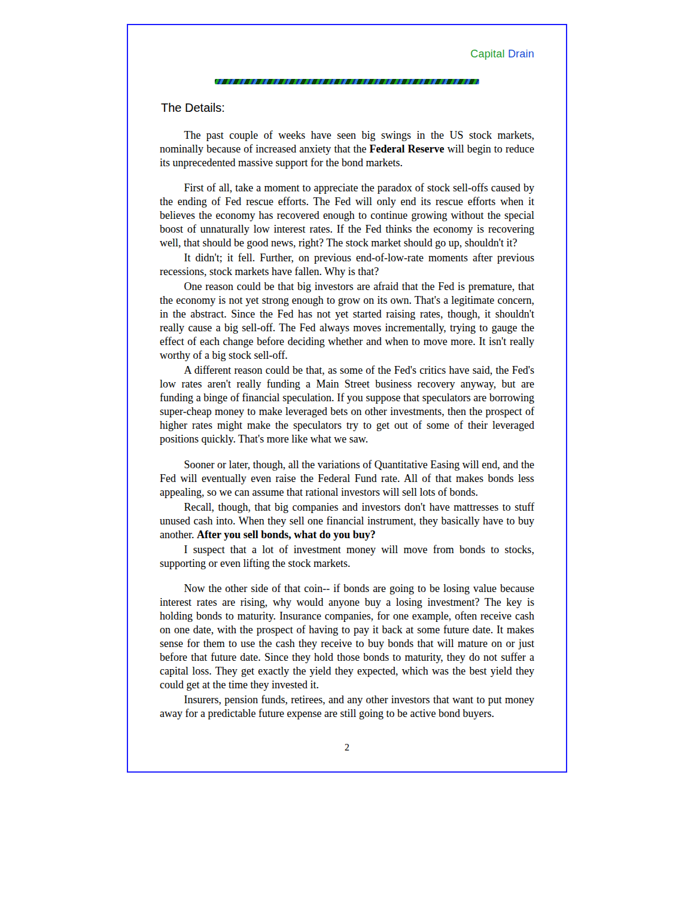Capital Drain
The Details:
The past couple of weeks have seen big swings in the US stock markets, nominally because of increased anxiety that the Federal Reserve will begin to reduce its unprecedented massive support for the bond markets.
First of all, take a moment to appreciate the paradox of stock sell-offs caused by the ending of Fed rescue efforts. The Fed will only end its rescue efforts when it believes the economy has recovered enough to continue growing without the special boost of unnaturally low interest rates. If the Fed thinks the economy is recovering well, that should be good news, right? The stock market should go up, shouldn't it?
It didn't; it fell. Further, on previous end-of-low-rate moments after previous recessions, stock markets have fallen. Why is that?
One reason could be that big investors are afraid that the Fed is premature, that the economy is not yet strong enough to grow on its own. That's a legitimate concern, in the abstract. Since the Fed has not yet started raising rates, though, it shouldn't really cause a big sell-off. The Fed always moves incrementally, trying to gauge the effect of each change before deciding whether and when to move more. It isn't really worthy of a big stock sell-off.
A different reason could be that, as some of the Fed's critics have said, the Fed's low rates aren't really funding a Main Street business recovery anyway, but are funding a binge of financial speculation. If you suppose that speculators are borrowing super-cheap money to make leveraged bets on other investments, then the prospect of higher rates might make the speculators try to get out of some of their leveraged positions quickly. That's more like what we saw.
Sooner or later, though, all the variations of Quantitative Easing will end, and the Fed will eventually even raise the Federal Fund rate. All of that makes bonds less appealing, so we can assume that rational investors will sell lots of bonds.
Recall, though, that big companies and investors don't have mattresses to stuff unused cash into. When they sell one financial instrument, they basically have to buy another. After you sell bonds, what do you buy?
I suspect that a lot of investment money will move from bonds to stocks, supporting or even lifting the stock markets.
Now the other side of that coin-- if bonds are going to be losing value because interest rates are rising, why would anyone buy a losing investment? The key is holding bonds to maturity. Insurance companies, for one example, often receive cash on one date, with the prospect of having to pay it back at some future date. It makes sense for them to use the cash they receive to buy bonds that will mature on or just before that future date. Since they hold those bonds to maturity, they do not suffer a capital loss. They get exactly the yield they expected, which was the best yield they could get at the time they invested it.
Insurers, pension funds, retirees, and any other investors that want to put money away for a predictable future expense are still going to be active bond buyers.
2